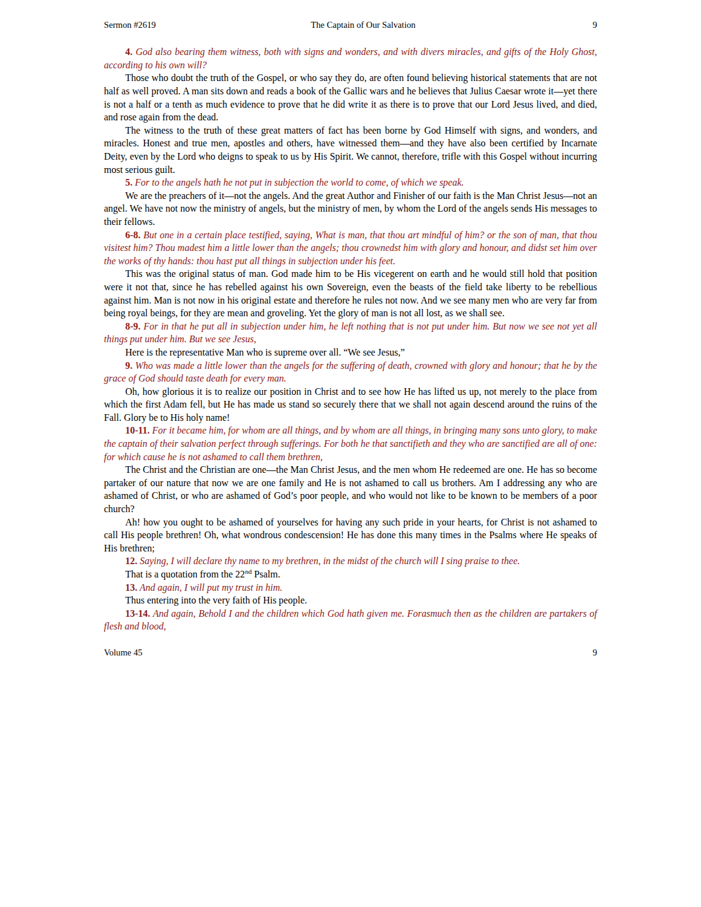Sermon #2619
The Captain of Our Salvation
9
4. God also bearing them witness, both with signs and wonders, and with divers miracles, and gifts of the Holy Ghost, according to his own will?
Those who doubt the truth of the Gospel, or who say they do, are often found believing historical statements that are not half as well proved. A man sits down and reads a book of the Gallic wars and he believes that Julius Caesar wrote it—yet there is not a half or a tenth as much evidence to prove that he did write it as there is to prove that our Lord Jesus lived, and died, and rose again from the dead.
The witness to the truth of these great matters of fact has been borne by God Himself with signs, and wonders, and miracles. Honest and true men, apostles and others, have witnessed them—and they have also been certified by Incarnate Deity, even by the Lord who deigns to speak to us by His Spirit. We cannot, therefore, trifle with this Gospel without incurring most serious guilt.
5. For to the angels hath he not put in subjection the world to come, of which we speak.
We are the preachers of it—not the angels. And the great Author and Finisher of our faith is the Man Christ Jesus—not an angel. We have not now the ministry of angels, but the ministry of men, by whom the Lord of the angels sends His messages to their fellows.
6-8. But one in a certain place testified, saying, What is man, that thou art mindful of him? or the son of man, that thou visitest him? Thou madest him a little lower than the angels; thou crownedst him with glory and honour, and didst set him over the works of thy hands: thou hast put all things in subjection under his feet.
This was the original status of man. God made him to be His vicegerent on earth and he would still hold that position were it not that, since he has rebelled against his own Sovereign, even the beasts of the field take liberty to be rebellious against him. Man is not now in his original estate and therefore he rules not now. And we see many men who are very far from being royal beings, for they are mean and groveling. Yet the glory of man is not all lost, as we shall see.
8-9. For in that he put all in subjection under him, he left nothing that is not put under him. But now we see not yet all things put under him. But we see Jesus,
Here is the representative Man who is supreme over all. “We see Jesus,”
9. Who was made a little lower than the angels for the suffering of death, crowned with glory and honour; that he by the grace of God should taste death for every man.
Oh, how glorious it is to realize our position in Christ and to see how He has lifted us up, not merely to the place from which the first Adam fell, but He has made us stand so securely there that we shall not again descend around the ruins of the Fall. Glory be to His holy name!
10-11. For it became him, for whom are all things, and by whom are all things, in bringing many sons unto glory, to make the captain of their salvation perfect through sufferings. For both he that sanctifieth and they who are sanctified are all of one: for which cause he is not ashamed to call them brethren,
The Christ and the Christian are one—the Man Christ Jesus, and the men whom He redeemed are one. He has so become partaker of our nature that now we are one family and He is not ashamed to call us brothers. Am I addressing any who are ashamed of Christ, or who are ashamed of God’s poor people, and who would not like to be known to be members of a poor church?
Ah! how you ought to be ashamed of yourselves for having any such pride in your hearts, for Christ is not ashamed to call His people brethren! Oh, what wondrous condescension! He has done this many times in the Psalms where He speaks of His brethren;
12. Saying, I will declare thy name to my brethren, in the midst of the church will I sing praise to thee.
That is a quotation from the 22nd Psalm.
13. And again, I will put my trust in him.
Thus entering into the very faith of His people.
13-14. And again, Behold I and the children which God hath given me. Forasmuch then as the children are partakers of flesh and blood,
Volume 45
9